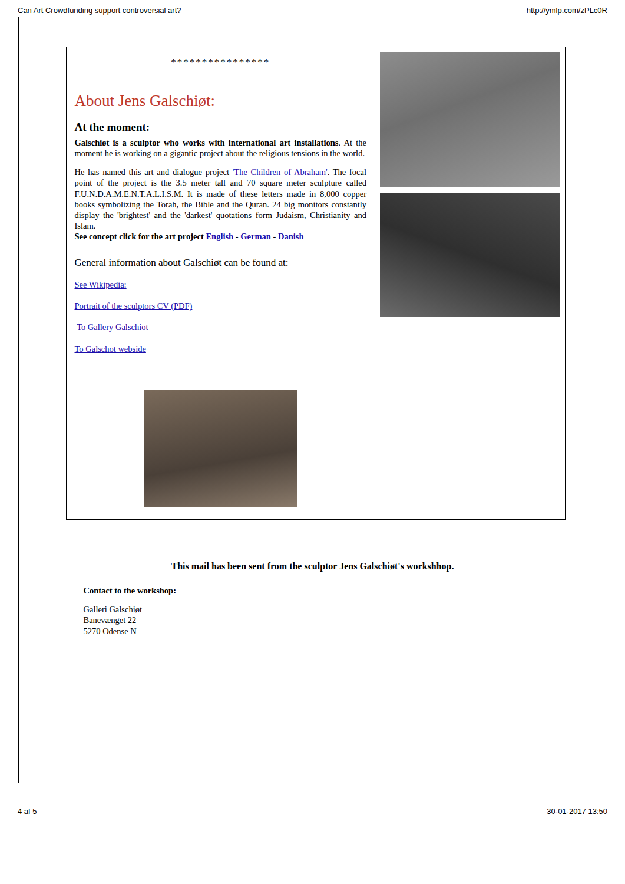Can Art Crowdfunding support controversial art?
http://ymlp.com/zPLc0R
****************
About Jens Galschiøt:
At the moment:
Galschiøt is a sculptor who works with international art installations. At the moment he is working on a gigantic project about the religious tensions in the world.
He has named this art and dialogue project 'The Children of Abraham'. The focal point of the project is the 3.5 meter tall and 70 square meter sculpture called F.U.N.D.A.M.E.N.T.A.L.I.S.M. It is made of these letters made in 8,000 copper books symbolizing the Torah, the Bible and the Quran. 24 big monitors constantly display the 'brightest' and the 'darkest' quotations form Judaism, Christianity and Islam.
See concept click for the art project English - German - Danish
General information about Galschiøt can be found at:
See Wikipedia:
Portrait of the sculptors CV (PDF)
To Gallery Galschiot
To Galschot webside
This mail has been sent from the sculptor Jens Galschiøt's workshhop.
Contact to the workshop:
Galleri Galschiøt
Banevænget 22
5270 Odense N
4 af 5
30-01-2017 13:50